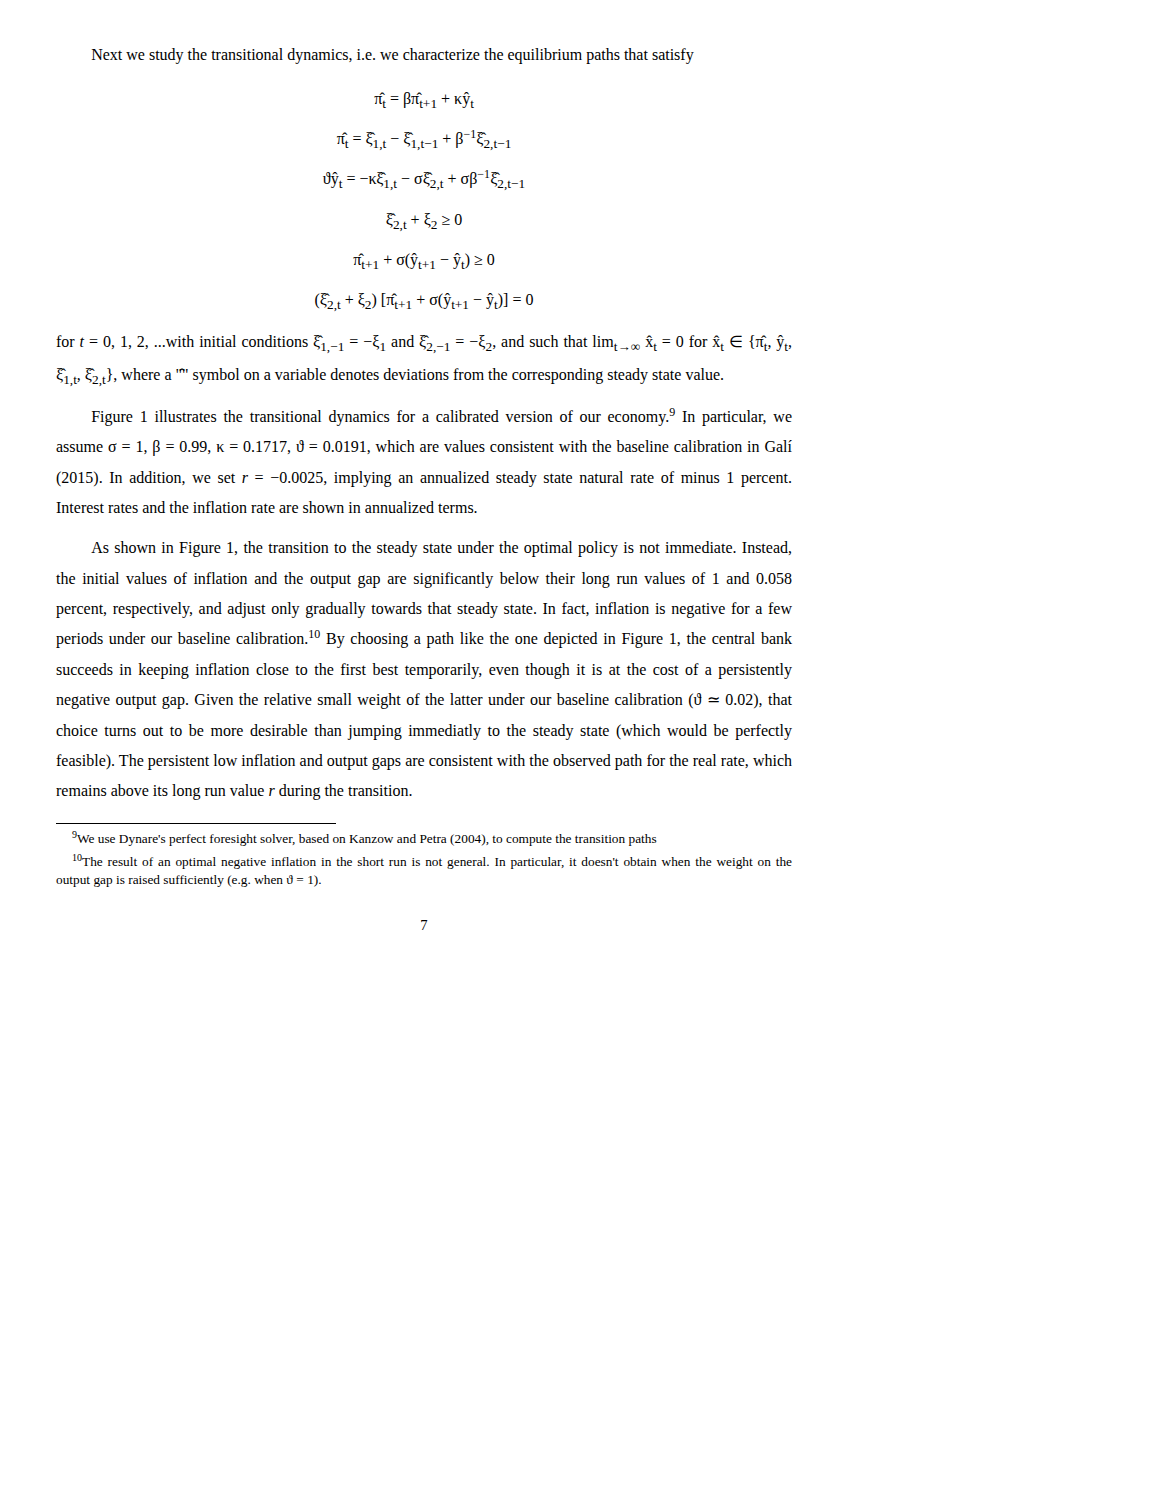Next we study the transitional dynamics, i.e. we characterize the equilibrium paths that satisfy
π̂t = βπ̂t+1 + κŷt π̂t = ξ̂1,t − ξ̂1,t−1 + β−1ξ̂2,t−1 ϑŷt = −κξ̂1,t − σξ̂2,t + σβ−1ξ̂2,t−1 ξ̂2,t + ξ2 ≥ 0 π̂t+1 + σ(ŷt+1 − ŷt) ≥ 0 (ξ̂2,t + ξ2) [π̂t+1 + σ(ŷt+1 − ŷt)] = 0
for t = 0, 1, 2, ...with initial conditions ξ̂1,−1 = −ξ1 and ξ̂2,−1 = −ξ2, and such that limt→∞ x̂t = 0 for x̂t ∈ {π̂t, ŷt, ξ̂1,t, ξ̂2,t}, where a "̂" symbol on a variable denotes deviations from the corresponding steady state value.
Figure 1 illustrates the transitional dynamics for a calibrated version of our economy.9 In particular, we assume σ = 1, β = 0.99, κ = 0.1717, ϑ = 0.0191, which are values consistent with the baseline calibration in Galí (2015). In addition, we set r = −0.0025, implying an annualized steady state natural rate of minus 1 percent. Interest rates and the inflation rate are shown in annualized terms.
As shown in Figure 1, the transition to the steady state under the optimal policy is not immediate. Instead, the initial values of inflation and the output gap are significantly below their long run values of 1 and 0.058 percent, respectively, and adjust only gradually towards that steady state. In fact, inflation is negative for a few periods under our baseline calibration.10 By choosing a path like the one depicted in Figure 1, the central bank succeeds in keeping inflation close to the first best temporarily, even though it is at the cost of a persistently negative output gap. Given the relative small weight of the latter under our baseline calibration (ϑ ≃ 0.02), that choice turns out to be more desirable than jumping immediatly to the steady state (which would be perfectly feasible). The persistent low inflation and output gaps are consistent with the observed path for the real rate, which remains above its long run value r during the transition.
9We use Dynare's perfect foresight solver, based on Kanzow and Petra (2004), to compute the transition paths
10The result of an optimal negative inflation in the short run is not general. In particular, it doesn't obtain when the weight on the output gap is raised sufficiently (e.g. when ϑ = 1).
7